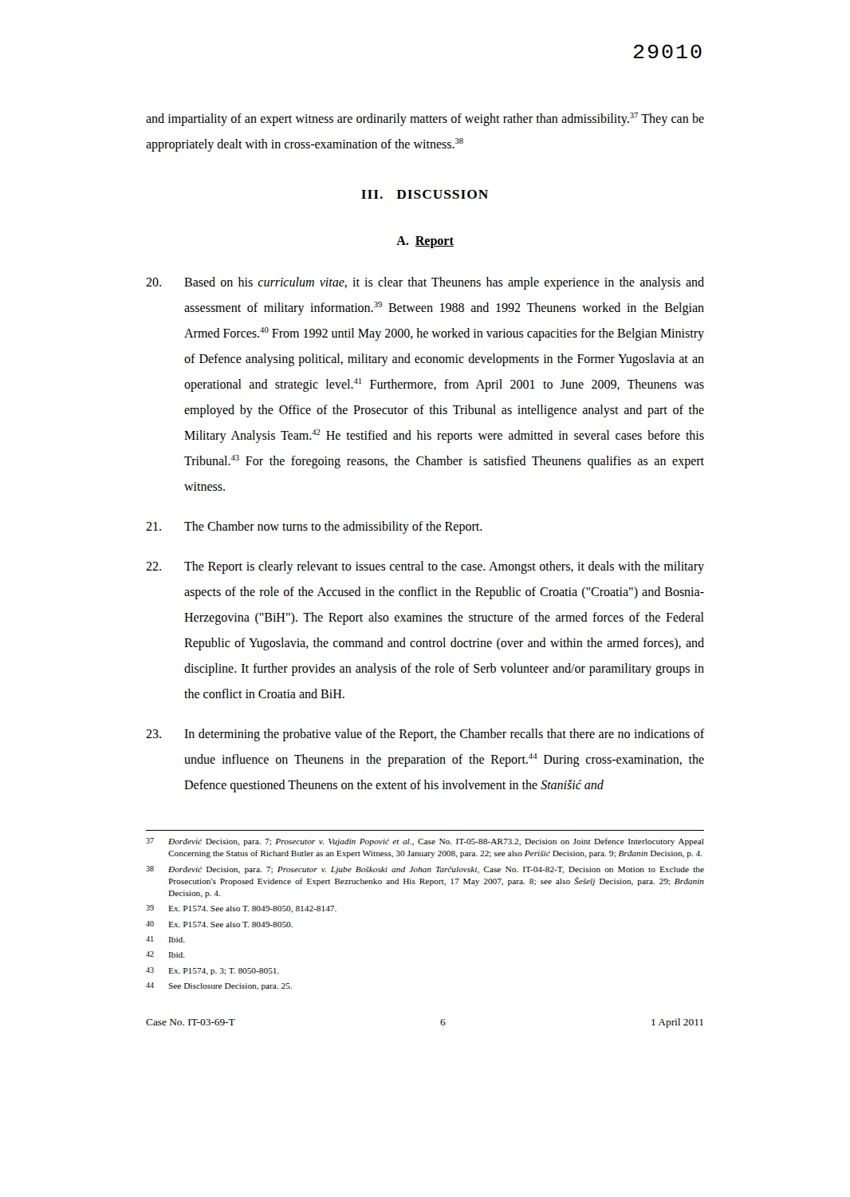29010
and impartiality of an expert witness are ordinarily matters of weight rather than admissibility.37 They can be appropriately dealt with in cross-examination of the witness.38
III. DISCUSSION
A. Report
20.
Based on his curriculum vitae, it is clear that Theunens has ample experience in the analysis and assessment of military information.39 Between 1988 and 1992 Theunens worked in the Belgian Armed Forces.40 From 1992 until May 2000, he worked in various capacities for the Belgian Ministry of Defence analysing political, military and economic developments in the Former Yugoslavia at an operational and strategic level.41 Furthermore, from April 2001 to June 2009, Theunens was employed by the Office of the Prosecutor of this Tribunal as intelligence analyst and part of the Military Analysis Team.42 He testified and his reports were admitted in several cases before this Tribunal.43 For the foregoing reasons, the Chamber is satisfied Theunens qualifies as an expert witness.
21.
The Chamber now turns to the admissibility of the Report.
22.
The Report is clearly relevant to issues central to the case. Amongst others, it deals with the military aspects of the role of the Accused in the conflict in the Republic of Croatia ("Croatia") and Bosnia-Herzegovina ("BiH"). The Report also examines the structure of the armed forces of the Federal Republic of Yugoslavia, the command and control doctrine (over and within the armed forces), and discipline. It further provides an analysis of the role of Serb volunteer and/or paramilitary groups in the conflict in Croatia and BiH.
23.
In determining the probative value of the Report, the Chamber recalls that there are no indications of undue influence on Theunens in the preparation of the Report.44 During cross-examination, the Defence questioned Theunens on the extent of his involvement in the Stanišić and
37 Đorđević Decision, para. 7; Prosecutor v. Vujadin Popović et al., Case No. IT-05-88-AR73.2, Decision on Joint Defence Interlocutory Appeal Concerning the Status of Richard Butler as an Expert Witness, 30 January 2008, para. 22; see also Perišić Decision, para. 9; Brđanin Decision, p. 4.
38 Đorđević Decision, para. 7; Prosecutor v. Ljube Boškoski and Johan Tarčulovski, Case No. IT-04-82-T, Decision on Motion to Exclude the Prosecution's Proposed Evidence of Expert Bezruchenko and His Report, 17 May 2007, para. 8; see also Šešelj Decision, para. 29; Brđanin Decision, p. 4.
39 Ex. P1574. See also T. 8049-8050, 8142-8147.
40 Ex. P1574. See also T. 8049-8050.
41 Ibid.
42 Ibid.
43 Ex. P1574, p. 3; T. 8050-8051.
44 See Disclosure Decision, para. 25.
Case No. IT-03-69-T
6
1 April 2011